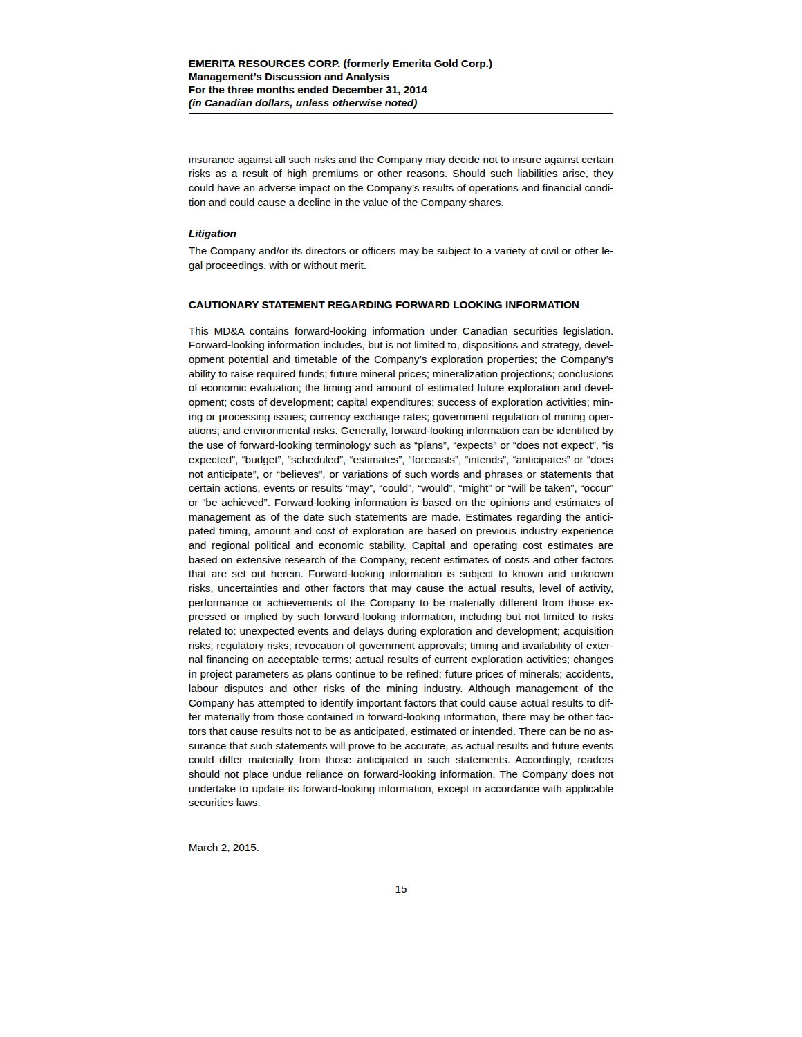EMERITA RESOURCES CORP. (formerly Emerita Gold Corp.)
Management’s Discussion and Analysis
For the three months ended December 31, 2014
(in Canadian dollars, unless otherwise noted)
insurance against all such risks and the Company may decide not to insure against certain risks as a result of high premiums or other reasons. Should such liabilities arise, they could have an adverse impact on the Company’s results of operations and financial condition and could cause a decline in the value of the Company shares.
Litigation
The Company and/or its directors or officers may be subject to a variety of civil or other legal proceedings, with or without merit.
CAUTIONARY STATEMENT REGARDING FORWARD LOOKING INFORMATION
This MD&A contains forward-looking information under Canadian securities legislation. Forward-looking information includes, but is not limited to, dispositions and strategy, development potential and timetable of the Company’s exploration properties; the Company’s ability to raise required funds; future mineral prices; mineralization projections; conclusions of economic evaluation; the timing and amount of estimated future exploration and development; costs of development; capital expenditures; success of exploration activities; mining or processing issues; currency exchange rates; government regulation of mining operations; and environmental risks. Generally, forward-looking information can be identified by the use of forward-looking terminology such as “plans”, “expects” or “does not expect”, “is expected”, “budget”, “scheduled”, “estimates”, “forecasts”, “intends”, “anticipates” or “does not anticipate”, or “believes”, or variations of such words and phrases or statements that certain actions, events or results “may”, “could”, “would”, “might” or “will be taken”, “occur” or “be achieved”. Forward-looking information is based on the opinions and estimates of management as of the date such statements are made. Estimates regarding the anticipated timing, amount and cost of exploration are based on previous industry experience and regional political and economic stability. Capital and operating cost estimates are based on extensive research of the Company, recent estimates of costs and other factors that are set out herein. Forward-looking information is subject to known and unknown risks, uncertainties and other factors that may cause the actual results, level of activity, performance or achievements of the Company to be materially different from those expressed or implied by such forward-looking information, including but not limited to risks related to: unexpected events and delays during exploration and development; acquisition risks; regulatory risks; revocation of government approvals; timing and availability of external financing on acceptable terms; actual results of current exploration activities; changes in project parameters as plans continue to be refined; future prices of minerals; accidents, labour disputes and other risks of the mining industry. Although management of the Company has attempted to identify important factors that could cause actual results to differ materially from those contained in forward-looking information, there may be other factors that cause results not to be as anticipated, estimated or intended. There can be no assurance that such statements will prove to be accurate, as actual results and future events could differ materially from those anticipated in such statements. Accordingly, readers should not place undue reliance on forward-looking information. The Company does not undertake to update its forward-looking information, except in accordance with applicable securities laws.
March 2, 2015.
15